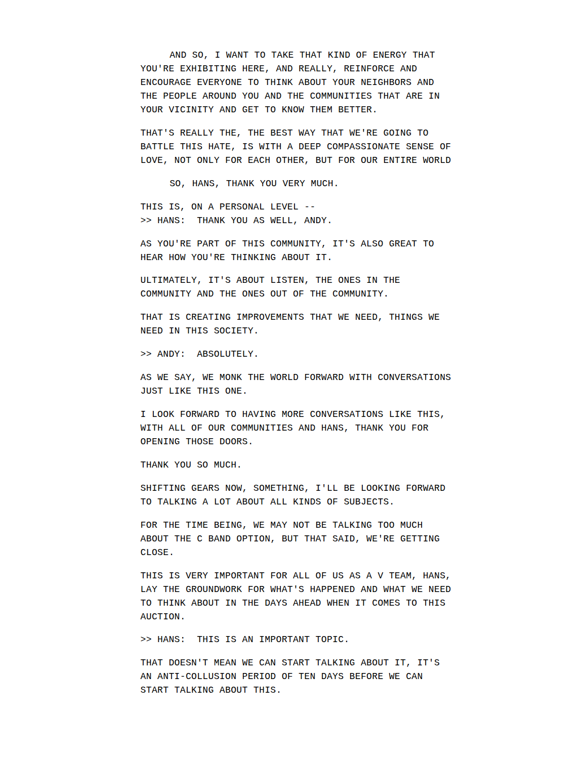AND SO, I WANT TO TAKE THAT KIND OF ENERGY THAT YOU'RE EXHIBITING HERE, AND REALLY, REINFORCE AND ENCOURAGE EVERYONE TO THINK ABOUT YOUR NEIGHBORS AND THE PEOPLE AROUND YOU AND THE COMMUNITIES THAT ARE IN YOUR VICINITY AND GET TO KNOW THEM BETTER.
THAT'S REALLY THE, THE BEST WAY THAT WE'RE GOING TO BATTLE THIS HATE, IS WITH A DEEP COMPASSIONATE SENSE OF LOVE, NOT ONLY FOR EACH OTHER, BUT FOR OUR ENTIRE WORLD
SO, HANS, THANK YOU VERY MUCH.
THIS IS, ON A PERSONAL LEVEL --
>> HANS: THANK YOU AS WELL, ANDY.
AS YOU'RE PART OF THIS COMMUNITY, IT'S ALSO GREAT TO HEAR HOW YOU'RE THINKING ABOUT IT.
ULTIMATELY, IT'S ABOUT LISTEN, THE ONES IN THE COMMUNITY AND THE ONES OUT OF THE COMMUNITY.
THAT IS CREATING IMPROVEMENTS THAT WE NEED, THINGS WE NEED IN THIS SOCIETY.
>> ANDY: ABSOLUTELY.
AS WE SAY, WE MONK THE WORLD FORWARD WITH CONVERSATIONS JUST LIKE THIS ONE.
I LOOK FORWARD TO HAVING MORE CONVERSATIONS LIKE THIS, WITH ALL OF OUR COMMUNITIES AND HANS, THANK YOU FOR OPENING THOSE DOORS.
THANK YOU SO MUCH.
SHIFTING GEARS NOW, SOMETHING, I'LL BE LOOKING FORWARD TO TALKING A LOT ABOUT ALL KINDS OF SUBJECTS.
FOR THE TIME BEING, WE MAY NOT BE TALKING TOO MUCH ABOUT THE C BAND OPTION, BUT THAT SAID, WE'RE GETTING CLOSE.
THIS IS VERY IMPORTANT FOR ALL OF US AS A V TEAM, HANS, LAY THE GROUNDWORK FOR WHAT'S HAPPENED AND WHAT WE NEED TO THINK ABOUT IN THE DAYS AHEAD WHEN IT COMES TO THIS AUCTION.
>> HANS: THIS IS AN IMPORTANT TOPIC.
THAT DOESN'T MEAN WE CAN START TALKING ABOUT IT, IT'S AN ANTI-COLLUSION PERIOD OF TEN DAYS BEFORE WE CAN START TALKING ABOUT THIS.